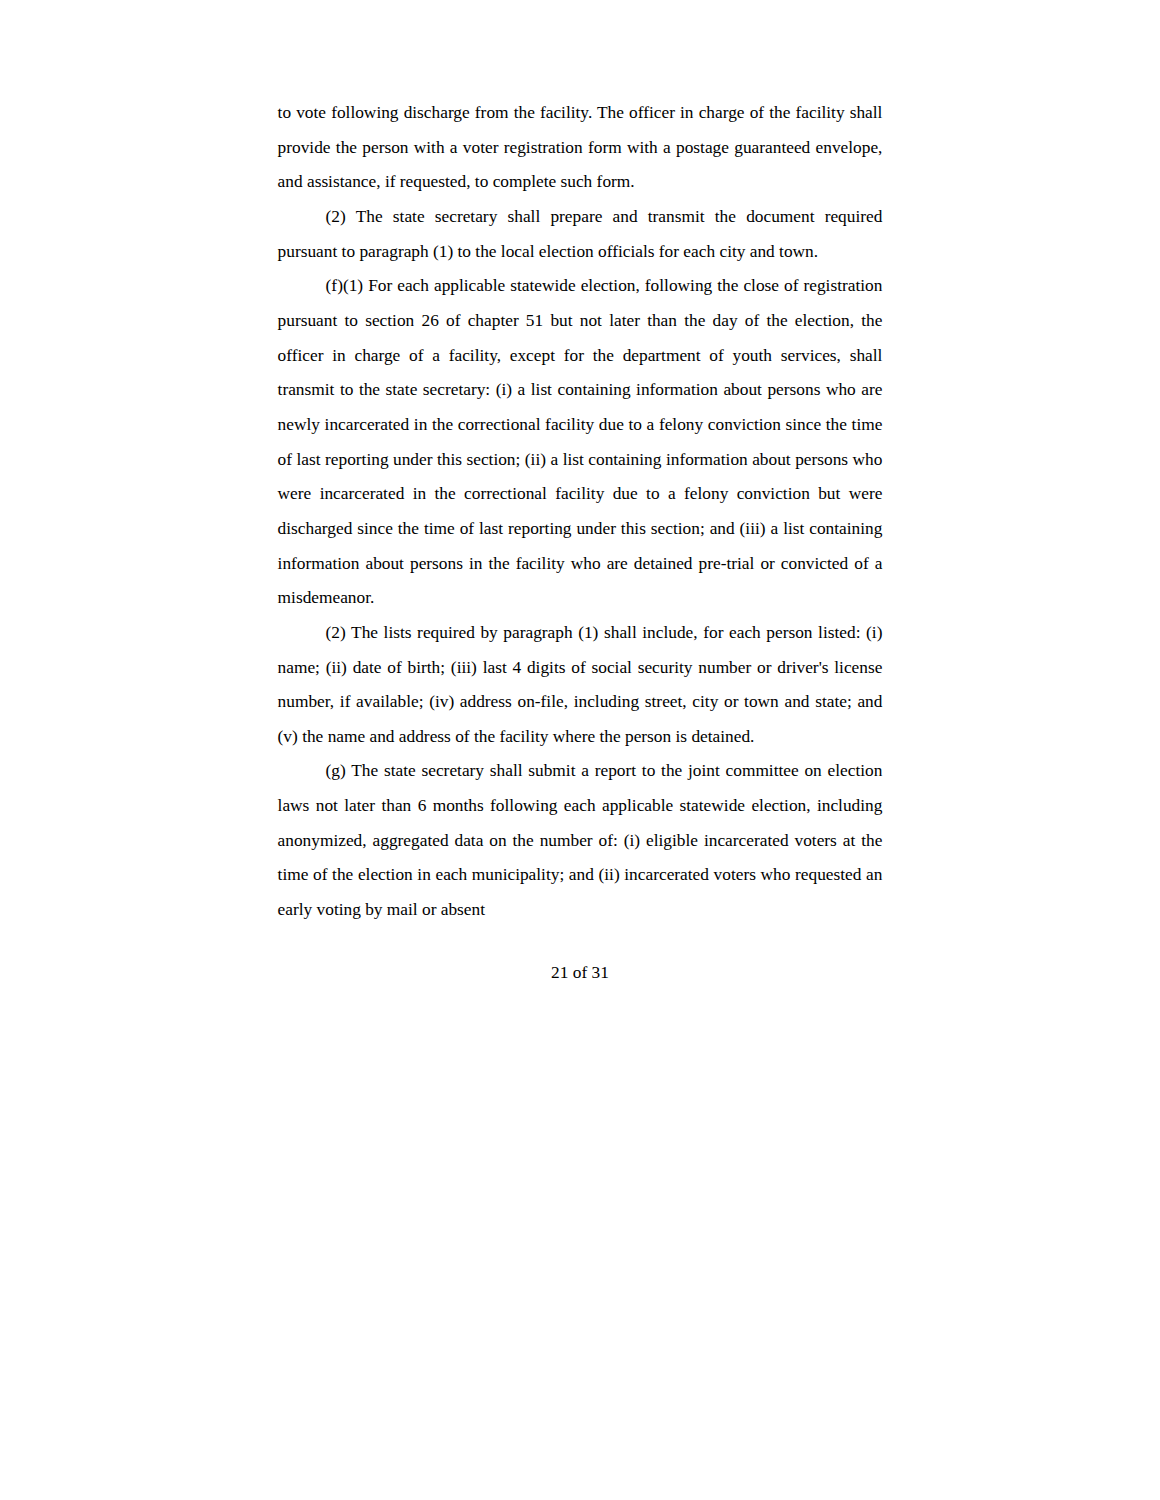to vote following discharge from the facility. The officer in charge of the facility shall provide the person with a voter registration form with a postage guaranteed envelope, and assistance, if requested, to complete such form.
(2) The state secretary shall prepare and transmit the document required pursuant to paragraph (1) to the local election officials for each city and town.
(f)(1) For each applicable statewide election, following the close of registration pursuant to section 26 of chapter 51 but not later than the day of the election, the officer in charge of a facility, except for the department of youth services, shall transmit to the state secretary: (i) a list containing information about persons who are newly incarcerated in the correctional facility due to a felony conviction since the time of last reporting under this section; (ii) a list containing information about persons who were incarcerated in the correctional facility due to a felony conviction but were discharged since the time of last reporting under this section; and (iii) a list containing information about persons in the facility who are detained pre-trial or convicted of a misdemeanor.
(2) The lists required by paragraph (1) shall include, for each person listed: (i) name; (ii) date of birth; (iii) last 4 digits of social security number or driver's license number, if available; (iv) address on-file, including street, city or town and state; and (v) the name and address of the facility where the person is detained.
(g) The state secretary shall submit a report to the joint committee on election laws not later than 6 months following each applicable statewide election, including anonymized, aggregated data on the number of: (i) eligible incarcerated voters at the time of the election in each municipality; and (ii) incarcerated voters who requested an early voting by mail or absent
21 of 31